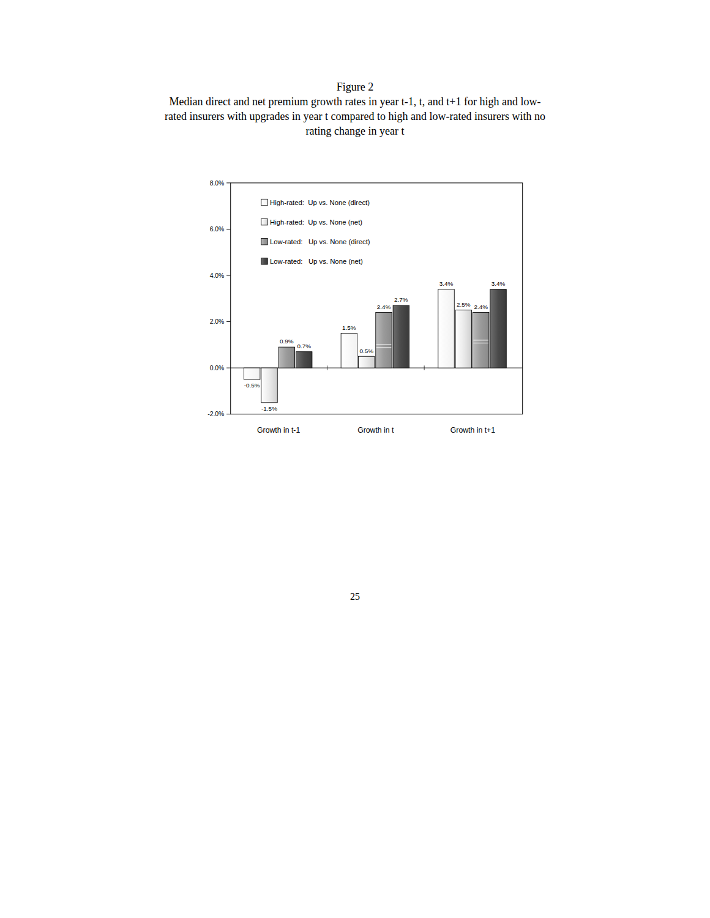Figure 2 Median direct and net premium growth rates in year t-1, t, and t+1 for high and low-rated insurers with upgrades in year t compared to high and low-rated insurers with no rating change in year t
8.0% 6.0% 4.0% 2.0% 0.0% -2.0% High-rated: Up vs. None (direct) High-rated: Up vs. None (net) Low-rated: Up vs. None (direct) Low-rated: Up vs. None (net) -0.5% -1.5% 0.9% 0.7% Growth in t-1 1.5% 0.5% 2.4% 2.7% Growth in t 3.4% 2.5% 2.4% 3.4% Growth in t+1
25